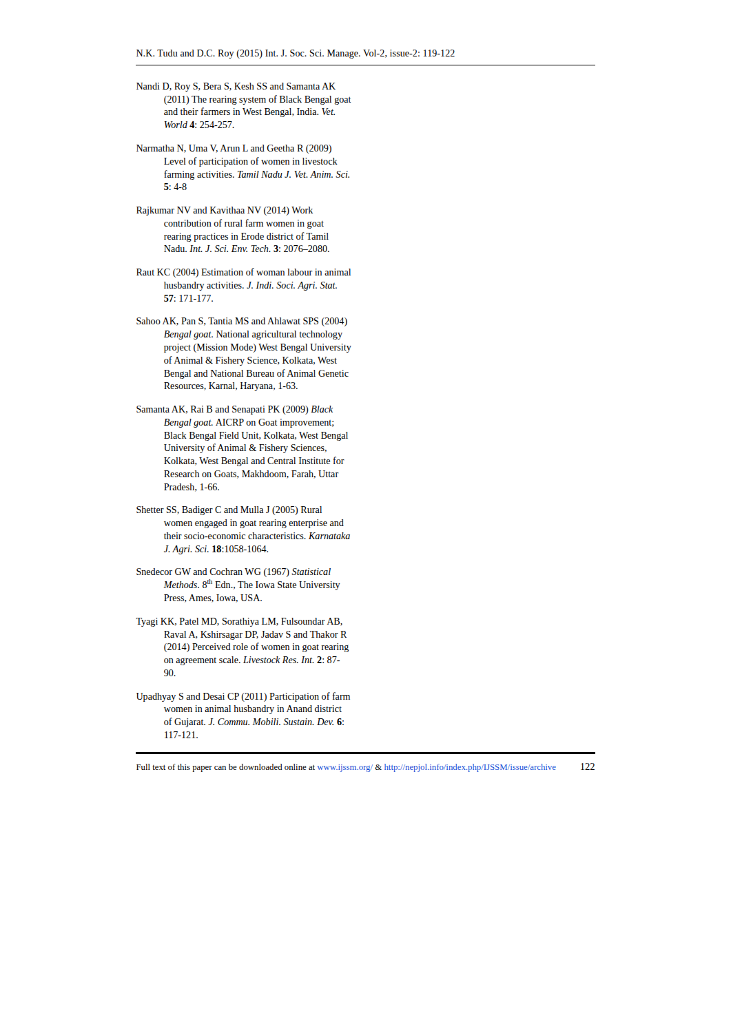N.K. Tudu and D.C. Roy (2015) Int. J. Soc. Sci. Manage. Vol-2, issue-2: 119-122
Nandi D, Roy S, Bera S, Kesh SS and Samanta AK (2011) The rearing system of Black Bengal goat and their farmers in West Bengal, India. Vet. World 4: 254-257.
Narmatha N, Uma V, Arun L and Geetha R (2009) Level of participation of women in livestock farming activities. Tamil Nadu J. Vet. Anim. Sci. 5: 4-8
Rajkumar NV and Kavithaa NV (2014) Work contribution of rural farm women in goat rearing practices in Erode district of Tamil Nadu. Int. J. Sci. Env. Tech. 3: 2076–2080.
Raut KC (2004) Estimation of woman labour in animal husbandry activities. J. Indi. Soci. Agri. Stat. 57: 171-177.
Sahoo AK, Pan S, Tantia MS and Ahlawat SPS (2004) Bengal goat. National agricultural technology project (Mission Mode) West Bengal University of Animal & Fishery Science, Kolkata, West Bengal and National Bureau of Animal Genetic Resources, Karnal, Haryana, 1-63.
Samanta AK, Rai B and Senapati PK (2009) Black Bengal goat. AICRP on Goat improvement; Black Bengal Field Unit, Kolkata, West Bengal University of Animal & Fishery Sciences, Kolkata, West Bengal and Central Institute for Research on Goats, Makhdoom, Farah, Uttar Pradesh, 1-66.
Shetter SS, Badiger C and Mulla J (2005) Rural women engaged in goat rearing enterprise and their socio-economic characteristics. Karnataka J. Agri. Sci. 18:1058-1064.
Snedecor GW and Cochran WG (1967) Statistical Methods. 8th Edn., The Iowa State University Press, Ames, Iowa, USA.
Tyagi KK, Patel MD, Sorathiya LM, Fulsoundar AB, Raval A, Kshirsagar DP, Jadav S and Thakor R (2014) Perceived role of women in goat rearing on agreement scale. Livestock Res. Int. 2: 87-90.
Upadhyay S and Desai CP (2011) Participation of farm women in animal husbandry in Anand district of Gujarat. J. Commu. Mobili. Sustain. Dev. 6: 117-121.
Full text of this paper can be downloaded online at www.ijssm.org/ & http://nepjol.info/index.php/IJSSM/issue/archive
122